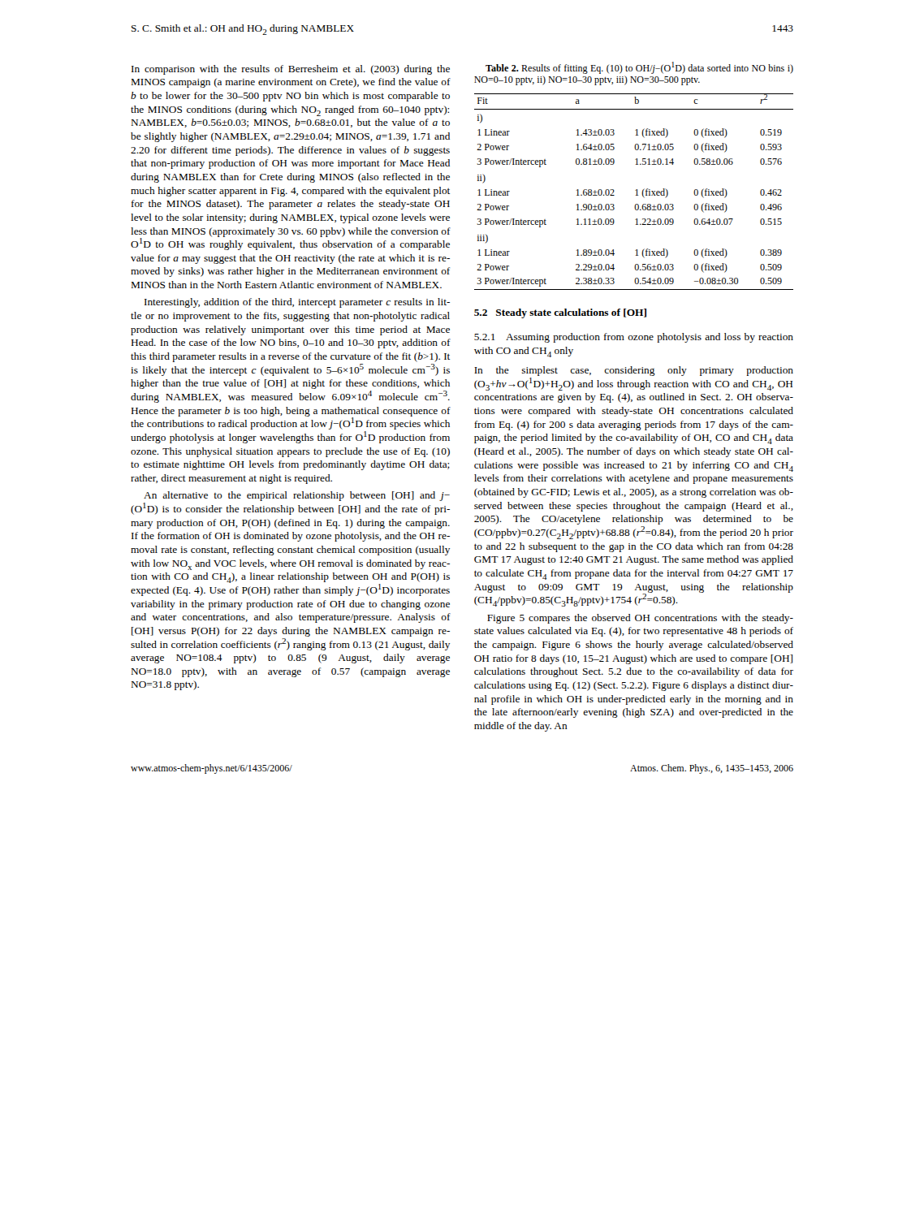S. C. Smith et al.: OH and HO2 during NAMBLEX 1443
In comparison with the results of Berresheim et al. (2003) during the MINOS campaign (a marine environment on Crete), we find the value of b to be lower for the 30–500 pptv NO bin which is most comparable to the MINOS conditions (during which NO2 ranged from 60–1040 pptv): NAMBLEX, b=0.56±0.03; MINOS, b=0.68±0.01, but the value of a to be slightly higher (NAMBLEX, a=2.29±0.04; MINOS, a=1.39, 1.71 and 2.20 for different time periods). The difference in values of b suggests that non-primary production of OH was more important for Mace Head during NAMBLEX than for Crete during MINOS (also reflected in the much higher scatter apparent in Fig. 4, compared with the equivalent plot for the MINOS dataset). The parameter a relates the steady-state OH level to the solar intensity; during NAMBLEX, typical ozone levels were less than MINOS (approximately 30 vs. 60 ppbv) while the conversion of O1D to OH was roughly equivalent, thus observation of a comparable value for a may suggest that the OH reactivity (the rate at which it is removed by sinks) was rather higher in the Mediterranean environment of MINOS than in the North Eastern Atlantic environment of NAMBLEX.
Interestingly, addition of the third, intercept parameter c results in little or no improvement to the fits, suggesting that non-photolytic radical production was relatively unimportant over this time period at Mace Head. In the case of the low NO bins, 0–10 and 10–30 pptv, addition of this third parameter results in a reverse of the curvature of the fit (b>1). It is likely that the intercept c (equivalent to 5–6×105 molecule cm−3) is higher than the true value of [OH] at night for these conditions, which during NAMBLEX, was measured below 6.09×104 molecule cm−3. Hence the parameter b is too high, being a mathematical consequence of the contributions to radical production at low j−(O1D from species which undergo photolysis at longer wavelengths than for O1D production from ozone. This unphysical situation appears to preclude the use of Eq. (10) to estimate nighttime OH levels from predominantly daytime OH data; rather, direct measurement at night is required.
An alternative to the empirical relationship between [OH] and j−(O1D) is to consider the relationship between [OH] and the rate of primary production of OH, P(OH) (defined in Eq. 1) during the campaign. If the formation of OH is dominated by ozone photolysis, and the OH removal rate is constant, reflecting constant chemical composition (usually with low NOx and VOC levels, where OH removal is dominated by reaction with CO and CH4), a linear relationship between OH and P(OH) is expected (Eq. 4). Use of P(OH) rather than simply j−(O1D) incorporates variability in the primary production rate of OH due to changing ozone and water concentrations, and also temperature/pressure. Analysis of [OH] versus P(OH) for 22 days during the NAMBLEX campaign resulted in correlation coefficients (r2) ranging from 0.13 (21 August, daily average NO=108.4 pptv) to 0.85 (9 August, daily average NO=18.0 pptv), with an average of 0.57 (campaign average NO=31.8 pptv).
Table 2. Results of fitting Eq. (10) to OH/j−(O1D) data sorted into NO bins i) NO=0–10 pptv, ii) NO=10–30 pptv, iii) NO=30–500 pptv.
| Fit | a | b | c | r 2 |
| --- | --- | --- | --- | --- |
| i) |
| 1 Linear | 1.43±0.03 | 1 (fixed) | 0 (fixed) | 0.519 |
| 2 Power | 1.64±0.05 | 0.71±0.05 | 0 (fixed) | 0.593 |
| 3 Power/Intercept | 0.81±0.09 | 1.51±0.14 | 0.58±0.06 | 0.576 |
| ii) |
| 1 Linear | 1.68±0.02 | 1 (fixed) | 0 (fixed) | 0.462 |
| 2 Power | 1.90±0.03 | 0.68±0.03 | 0 (fixed) | 0.496 |
| 3 Power/Intercept | 1.11±0.09 | 1.22±0.09 | 0.64±0.07 | 0.515 |
| iii) |
| 1 Linear | 1.89±0.04 | 1 (fixed) | 0 (fixed) | 0.389 |
| 2 Power | 2.29±0.04 | 0.56±0.03 | 0 (fixed) | 0.509 |
| 3 Power/Intercept | 2.38±0.33 | 0.54±0.09 | −0.08±0.30 | 0.509 |
5.2 Steady state calculations of [OH]
5.2.1 Assuming production from ozone photolysis and loss by reaction with CO and CH4 only
In the simplest case, considering only primary production (O3+hν→O(1D)+H2O) and loss through reaction with CO and CH4, OH concentrations are given by Eq. (4), as outlined in Sect. 2. OH observations were compared with steady-state OH concentrations calculated from Eq. (4) for 200 s data averaging periods from 17 days of the campaign, the period limited by the co-availability of OH, CO and CH4 data (Heard et al., 2005). The number of days on which steady state OH calculations were possible was increased to 21 by inferring CO and CH4 levels from their correlations with acetylene and propane measurements (obtained by GC-FID; Lewis et al., 2005), as a strong correlation was observed between these species throughout the campaign (Heard et al., 2005). The CO/acetylene relationship was determined to be (CO/ppbv)=0.27(C2H2/pptv)+68.88 (r2=0.84), from the period 20 h prior to and 22 h subsequent to the gap in the CO data which ran from 04:28 GMT 17 August to 12:40 GMT 21 August. The same method was applied to calculate CH4 from propane data for the interval from 04:27 GMT 17 August to 09:09 GMT 19 August, using the relationship (CH4/ppbv)=0.85(C3H8/pptv)+1754 (r2=0.58).
Figure 5 compares the observed OH concentrations with the steady-state values calculated via Eq. (4), for two representative 48 h periods of the campaign. Figure 6 shows the hourly average calculated/observed OH ratio for 8 days (10, 15–21 August) which are used to compare [OH] calculations throughout Sect. 5.2 due to the co-availability of data for calculations using Eq. (12) (Sect. 5.2.2). Figure 6 displays a distinct diurnal profile in which OH is under-predicted early in the morning and in the late afternoon/early evening (high SZA) and over-predicted in the middle of the day. An
www.atmos-chem-phys.net/6/1435/2006/ Atmos. Chem. Phys., 6, 1435–1453, 2006